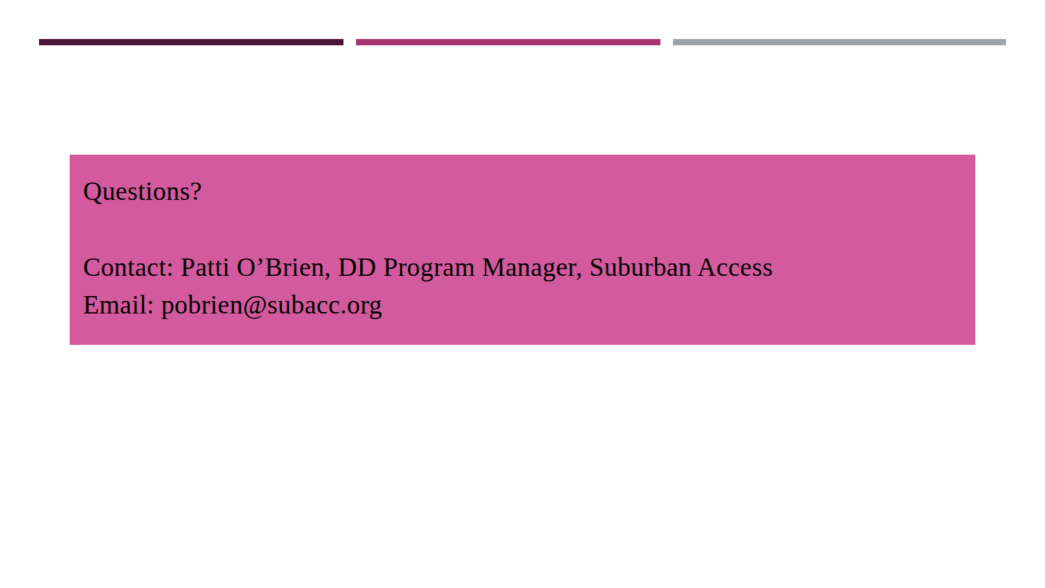Questions?
Contact: Patti O’Brien, DD Program Manager, Suburban Access
Email: pobrien@subacc.org